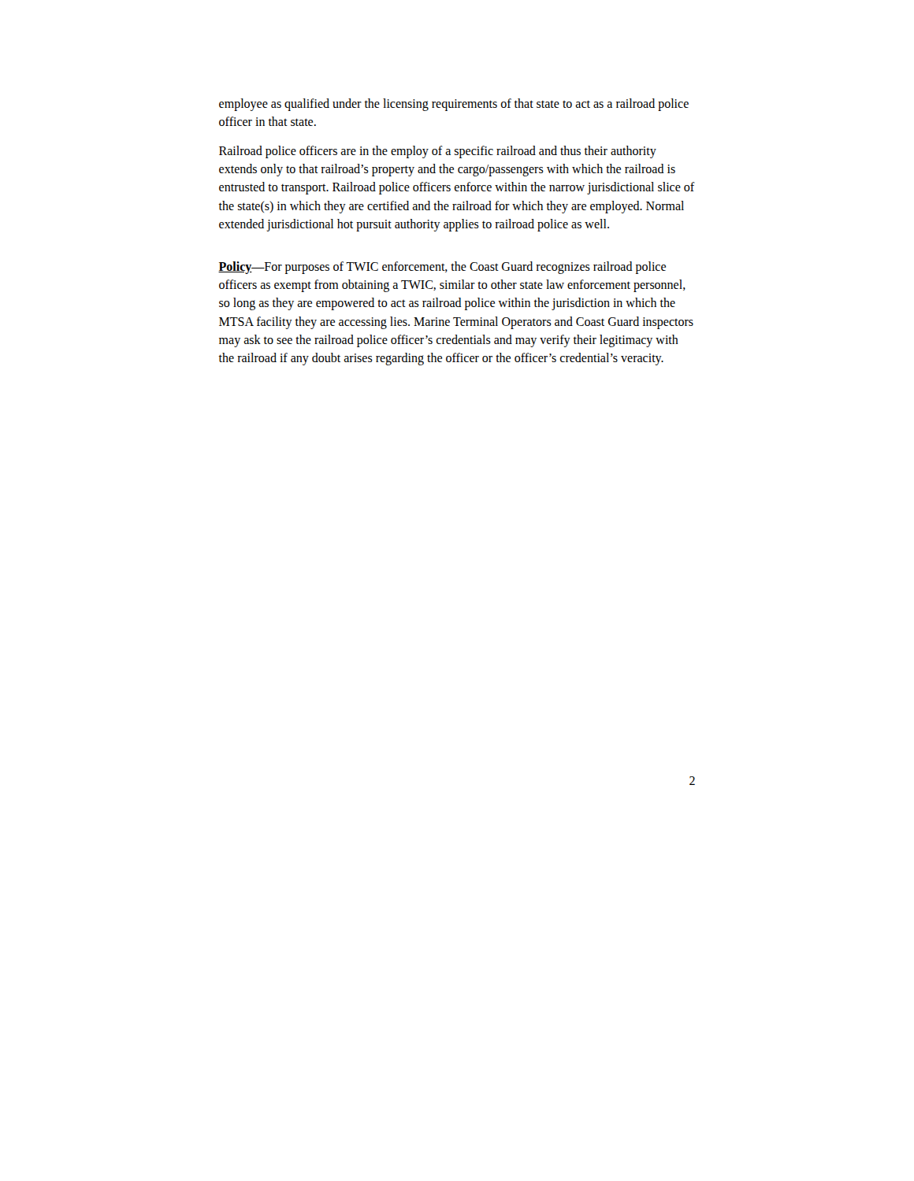employee as qualified under the licensing requirements of that state to act as a railroad police officer in that state.
Railroad police officers are in the employ of a specific railroad and thus their authority extends only to that railroad’s property and the cargo/passengers with which the railroad is entrusted to transport. Railroad police officers enforce within the narrow jurisdictional slice of the state(s) in which they are certified and the railroad for which they are employed. Normal extended jurisdictional hot pursuit authority applies to railroad police as well.
Policy—For purposes of TWIC enforcement, the Coast Guard recognizes railroad police officers as exempt from obtaining a TWIC, similar to other state law enforcement personnel, so long as they are empowered to act as railroad police within the jurisdiction in which the MTSA facility they are accessing lies. Marine Terminal Operators and Coast Guard inspectors may ask to see the railroad police officer’s credentials and may verify their legitimacy with the railroad if any doubt arises regarding the officer or the officer’s credential’s veracity.
2